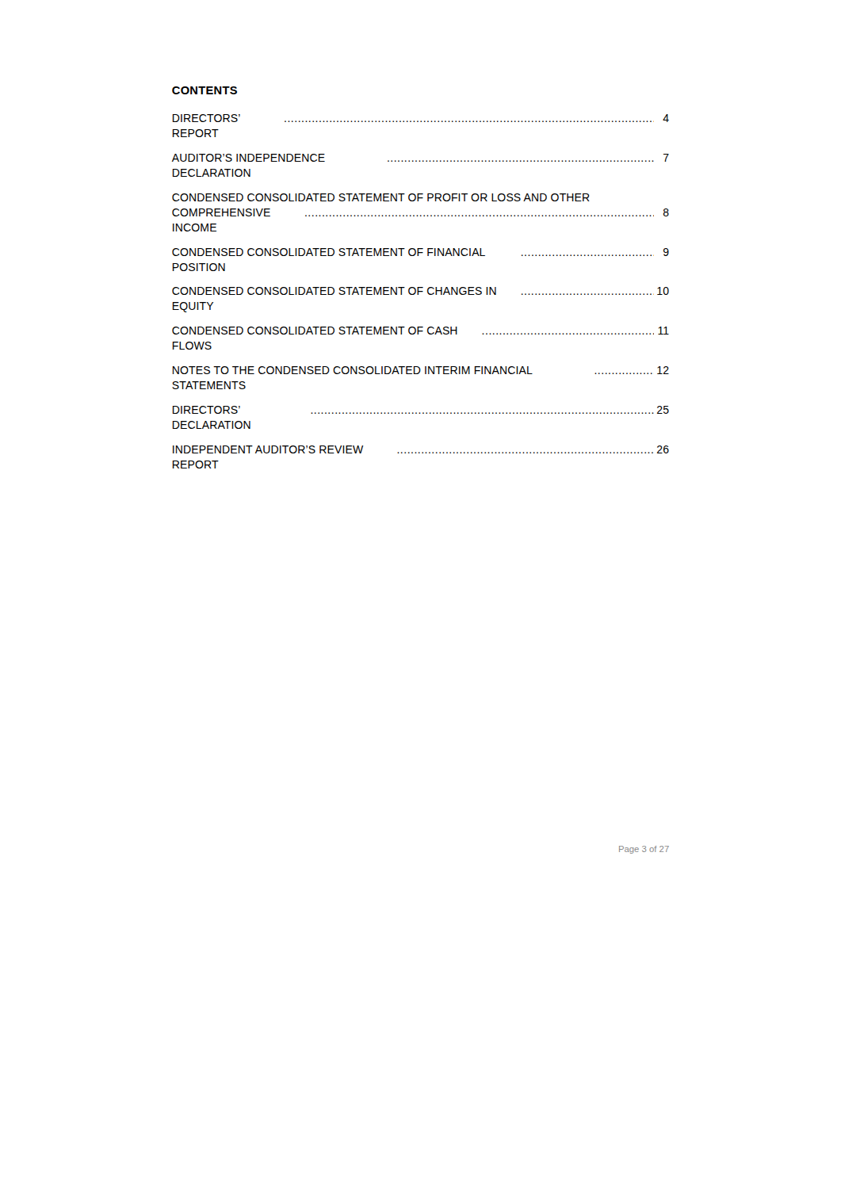CONTENTS
DIRECTORS’ REPORT .................................................................................................................. 4
AUDITOR’S INDEPENDENCE DECLARATION ..................................................................................... 7
CONDENSED CONSOLIDATED STATEMENT OF PROFIT OR LOSS AND OTHER
COMPREHENSIVE INCOME ................................................................................................................. 8
CONDENSED CONSOLIDATED STATEMENT OF FINANCIAL POSITION ......................................... 9
CONDENSED CONSOLIDATED STATEMENT OF CHANGES IN EQUITY ......................................... 10
CONDENSED CONSOLIDATED STATEMENT OF CASH FLOWS ..................................................... 11
NOTES TO THE CONDENSED CONSOLIDATED INTERIM FINANCIAL STATEMENTS .................. 12
DIRECTORS’ DECLARATION ............................................................................................................. 25
INDEPENDENT AUDITOR’S REVIEW REPORT ................................................................................ 26
Page 3 of 27